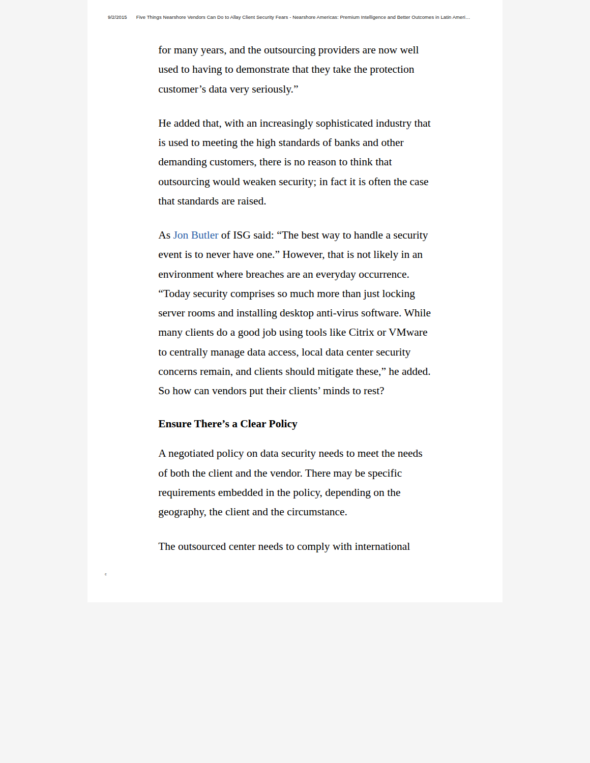9/2/2015 Five Things Nearshore Vendors Can Do to Allay Client Security Fears - Nearshore Americas: Premium Intelligence and Better Outcomes in Latin Ameri…
for many years, and the outsourcing providers are now well used to having to demonstrate that they take the protection customer’s data very seriously.”
He added that, with an increasingly sophisticated industry that is used to meeting the high standards of banks and other demanding customers, there is no reason to think that outsourcing would weaken security; in fact it is often the case that standards are raised.
As Jon Butler of ISG said: “The best way to handle a security event is to never have one.” However, that is not likely in an environment where breaches are an everyday occurrence. “Today security comprises so much more than just locking server rooms and installing desktop anti-virus software. While many clients do a good job using tools like Citrix or VMware to centrally manage data access, local data center security concerns remain, and clients should mitigate these,” he added. So how can vendors put their clients’ minds to rest?
Ensure There’s a Clear Policy
A negotiated policy on data security needs to meet the needs of both the client and the vendor. There may be specific requirements embedded in the policy, depending on the geography, the client and the circumstance.
The outsourced center needs to comply with international security standards, such as BS-7799, ISO-17799, for example. “Independent audit results are the best proof a
c